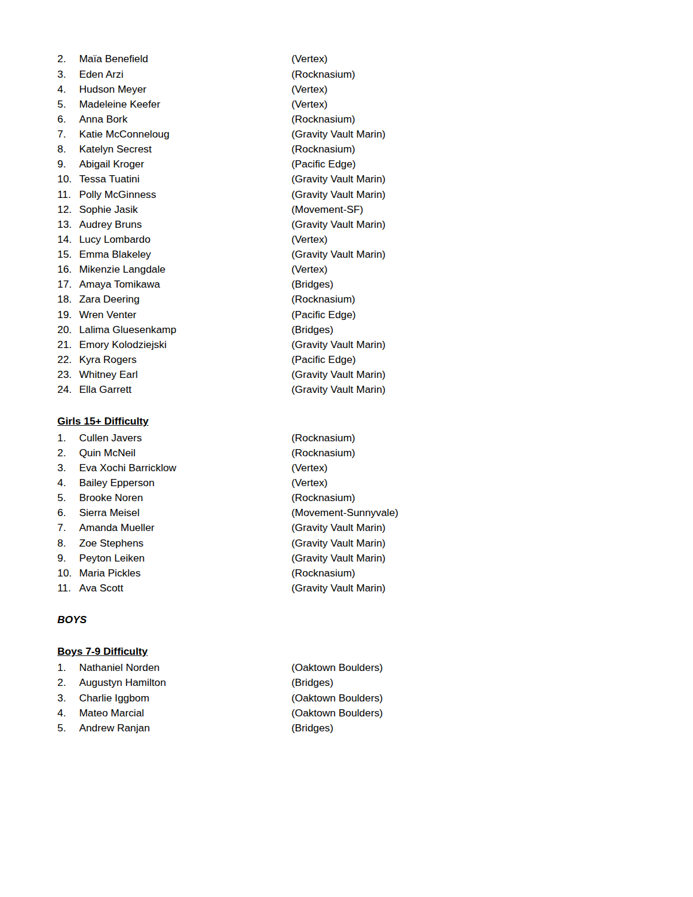2. Maïa Benefield(Vertex)
3. Eden Arzi(Rocknasium)
4. Hudson Meyer(Vertex)
5. Madeleine Keefer(Vertex)
6. Anna Bork(Rocknasium)
7. Katie McConneloug(Gravity Vault Marin)
8. Katelyn Secrest(Rocknasium)
9. Abigail Kroger(Pacific Edge)
10. Tessa Tuatini(Gravity Vault Marin)
11. Polly McGinness(Gravity Vault Marin)
12. Sophie Jasik(Movement-SF)
13. Audrey Bruns(Gravity Vault Marin)
14. Lucy Lombardo(Vertex)
15. Emma Blakeley(Gravity Vault Marin)
16. Mikenzie Langdale(Vertex)
17. Amaya Tomikawa(Bridges)
18. Zara Deering(Rocknasium)
19. Wren Venter(Pacific Edge)
20. Lalima Gluesenkamp(Bridges)
21. Emory Kolodziejski(Gravity Vault Marin)
22. Kyra Rogers(Pacific Edge)
23. Whitney Earl(Gravity Vault Marin)
24. Ella Garrett(Gravity Vault Marin)
Girls 15+ Difficulty
1. Cullen Javers(Rocknasium)
2. Quin McNeil(Rocknasium)
3. Eva Xochi Barricklow(Vertex)
4. Bailey Epperson(Vertex)
5. Brooke Noren(Rocknasium)
6. Sierra Meisel(Movement-Sunnyvale)
7. Amanda Mueller(Gravity Vault Marin)
8. Zoe Stephens(Gravity Vault Marin)
9. Peyton Leiken(Gravity Vault Marin)
10. Maria Pickles(Rocknasium)
11. Ava Scott(Gravity Vault Marin)
BOYS
Boys 7-9 Difficulty
1. Nathaniel Norden(Oaktown Boulders)
2. Augustyn Hamilton(Bridges)
3. Charlie Iggbom(Oaktown Boulders)
4. Mateo Marcial(Oaktown Boulders)
5. Andrew Ranjan(Bridges)